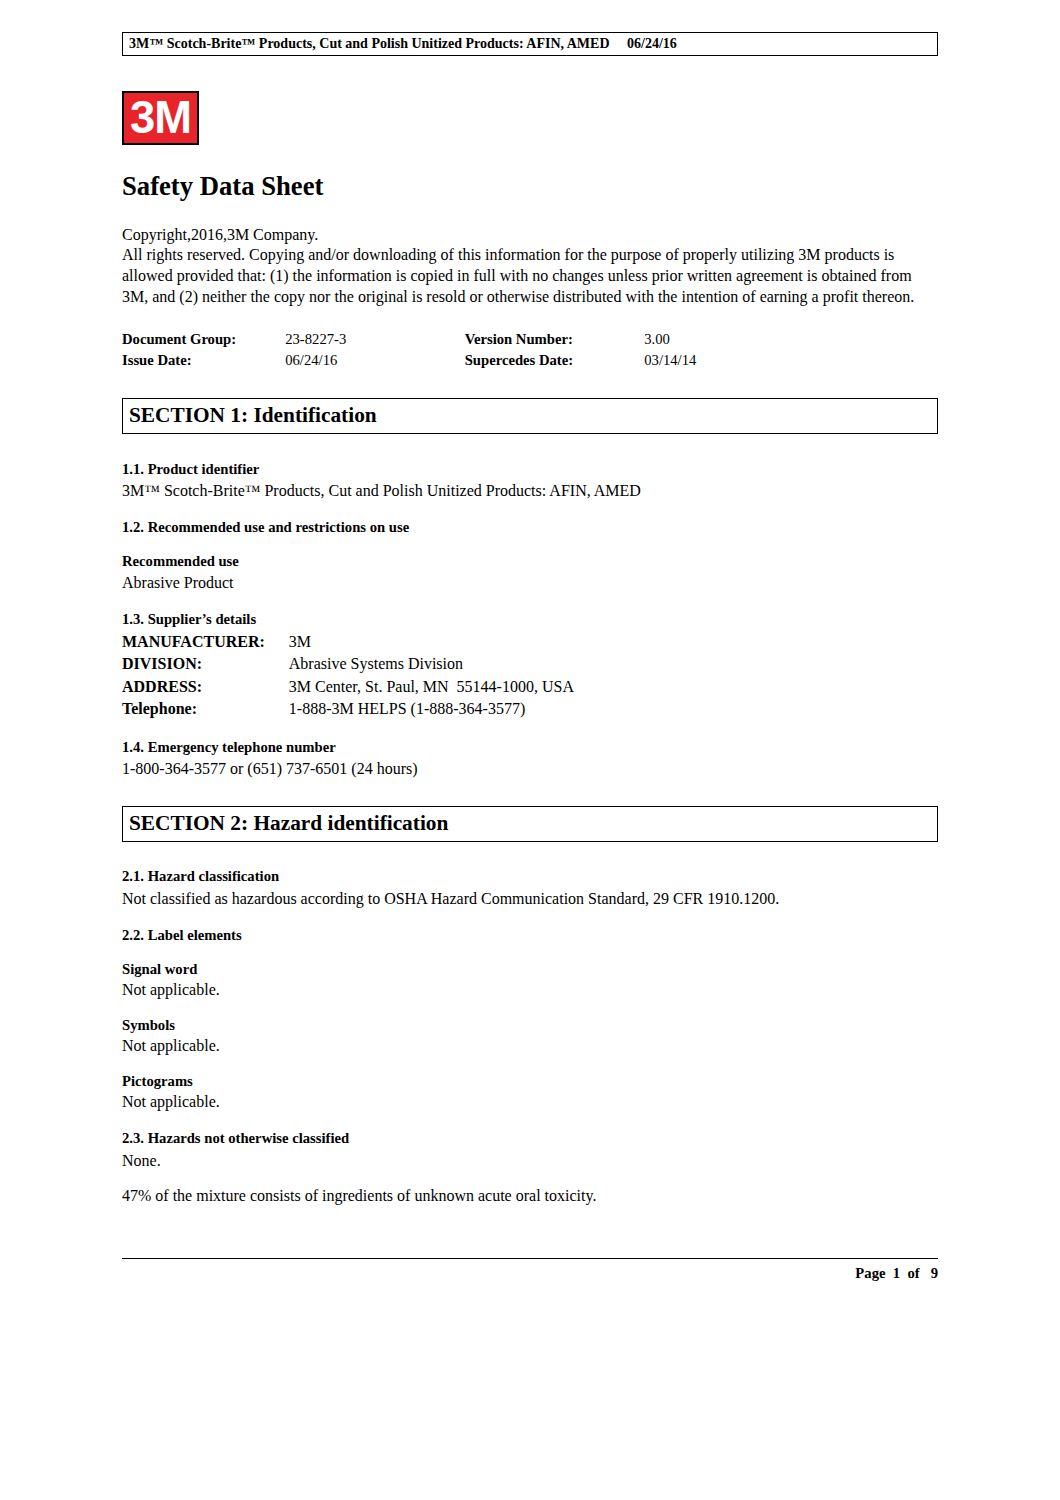3M™ Scotch-Brite™ Products, Cut and Polish Unitized Products: AFIN, AMED 06/24/16
3M
Safety Data Sheet
Copyright,2016,3M Company.
All rights reserved. Copying and/or downloading of this information for the purpose of properly utilizing 3M products is allowed provided that: (1) the information is copied in full with no changes unless prior written agreement is obtained from 3M, and (2) neither the copy nor the original is resold or otherwise distributed with the intention of earning a profit thereon.
| Document Group: | 23-8227-3 | Version Number: | 3.00 |
| Issue Date: | 06/24/16 | Supercedes Date: | 03/14/14 |
SECTION 1: Identification
1.1. Product identifier
3M™ Scotch-Brite™ Products, Cut and Polish Unitized Products: AFIN, AMED
1.2. Recommended use and restrictions on use
Recommended use
Abrasive Product
1.3. Supplier’s details
| MANUFACTURER: | 3M |
| DIVISION: | Abrasive Systems Division |
| ADDRESS: | 3M Center, St. Paul, MN 55144-1000, USA |
| Telephone: | 1-888-3M HELPS (1-888-364-3577) |
1.4. Emergency telephone number
1-800-364-3577 or (651) 737-6501 (24 hours)
SECTION 2: Hazard identification
2.1. Hazard classification
Not classified as hazardous according to OSHA Hazard Communication Standard, 29 CFR 1910.1200.
2.2. Label elements
Signal word
Not applicable.
Symbols
Not applicable.
Pictograms
Not applicable.
2.3. Hazards not otherwise classified
None.
47% of the mixture consists of ingredients of unknown acute oral toxicity.
Page 1 of 9